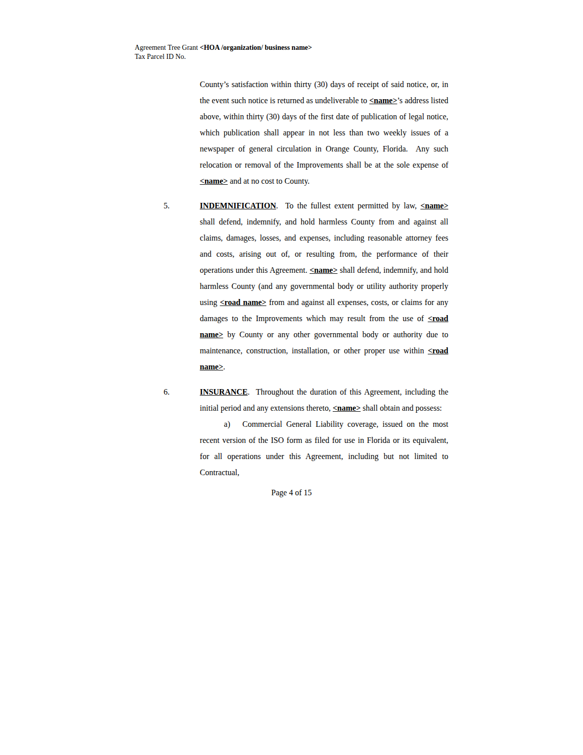Agreement Tree Grant <HOA /organization/ business name>
Tax Parcel ID No.
County’s satisfaction within thirty (30) days of receipt of said notice, or, in the event such notice is returned as undeliverable to <name>’s address listed above, within thirty (30) days of the first date of publication of legal notice, which publication shall appear in not less than two weekly issues of a newspaper of general circulation in Orange County, Florida. Any such relocation or removal of the Improvements shall be at the sole expense of <name> and at no cost to County.
5.
INDEMNIFICATION. To the fullest extent permitted by law, <name> shall defend, indemnify, and hold harmless County from and against all claims, damages, losses, and expenses, including reasonable attorney fees and costs, arising out of, or resulting from, the performance of their operations under this Agreement. <name> shall defend, indemnify, and hold harmless County (and any governmental body or utility authority properly using <road name> from and against all expenses, costs, or claims for any damages to the Improvements which may result from the use of <road name> by County or any other governmental body or authority due to maintenance, construction, installation, or other proper use within <road name>.
6.
INSURANCE. Throughout the duration of this Agreement, including the initial period and any extensions thereto, <name> shall obtain and possess:
a) Commercial General Liability coverage, issued on the most recent version of the ISO form as filed for use in Florida or its equivalent, for all operations under this Agreement, including but not limited to Contractual,
Page 4 of 15